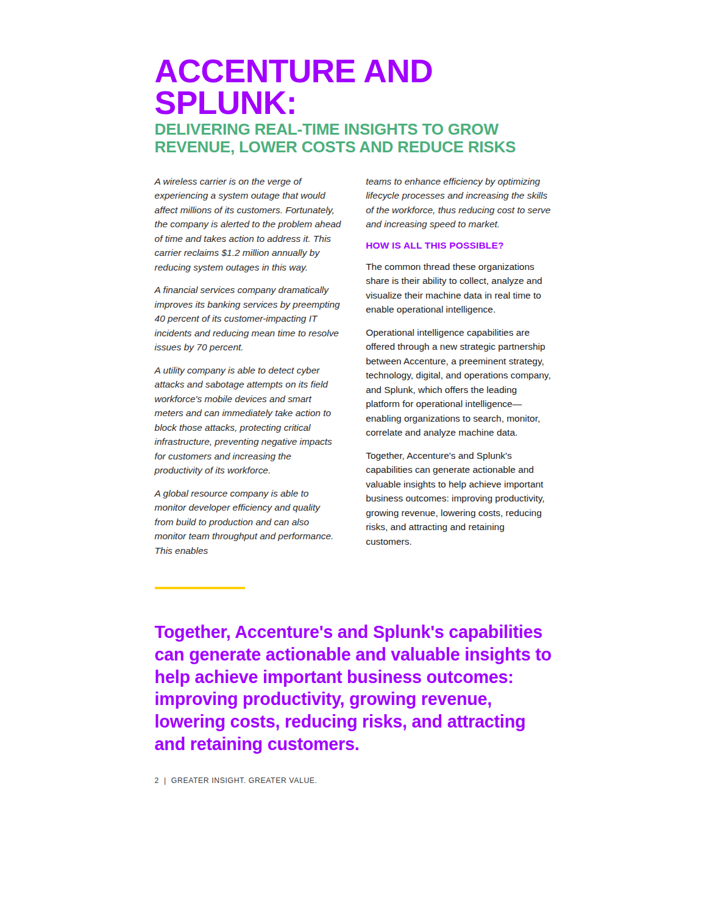Accenture and Splunk:
Delivering real-time insights to grow revenue, lower costs and reduce risks
A wireless carrier is on the verge of experiencing a system outage that would affect millions of its customers. Fortunately, the company is alerted to the problem ahead of time and takes action to address it. This carrier reclaims $1.2 million annually by reducing system outages in this way.
A financial services company dramatically improves its banking services by preempting 40 percent of its customer-impacting IT incidents and reducing mean time to resolve issues by 70 percent.
A utility company is able to detect cyber attacks and sabotage attempts on its field workforce's mobile devices and smart meters and can immediately take action to block those attacks, protecting critical infrastructure, preventing negative impacts for customers and increasing the productivity of its workforce.
A global resource company is able to monitor developer efficiency and quality from build to production and can also monitor team throughput and performance. This enables
teams to enhance efficiency by optimizing lifecycle processes and increasing the skills of the workforce, thus reducing cost to serve and increasing speed to market.
How is all this possible?
The common thread these organizations share is their ability to collect, analyze and visualize their machine data in real time to enable operational intelligence.
Operational intelligence capabilities are offered through a new strategic partnership between Accenture, a preeminent strategy, technology, digital, and operations company, and Splunk, which offers the leading platform for operational intelligence—enabling organizations to search, monitor, correlate and analyze machine data.
Together, Accenture's and Splunk's capabilities can generate actionable and valuable insights to help achieve important business outcomes: improving productivity, growing revenue, lowering costs, reducing risks, and attracting and retaining customers.
Together, Accenture's and Splunk's capabilities can generate actionable and valuable insights to help achieve important business outcomes: improving productivity, growing revenue, lowering costs, reducing risks, and attracting and retaining customers.
2|GREATER INSIGHT. GREATER VALUE.